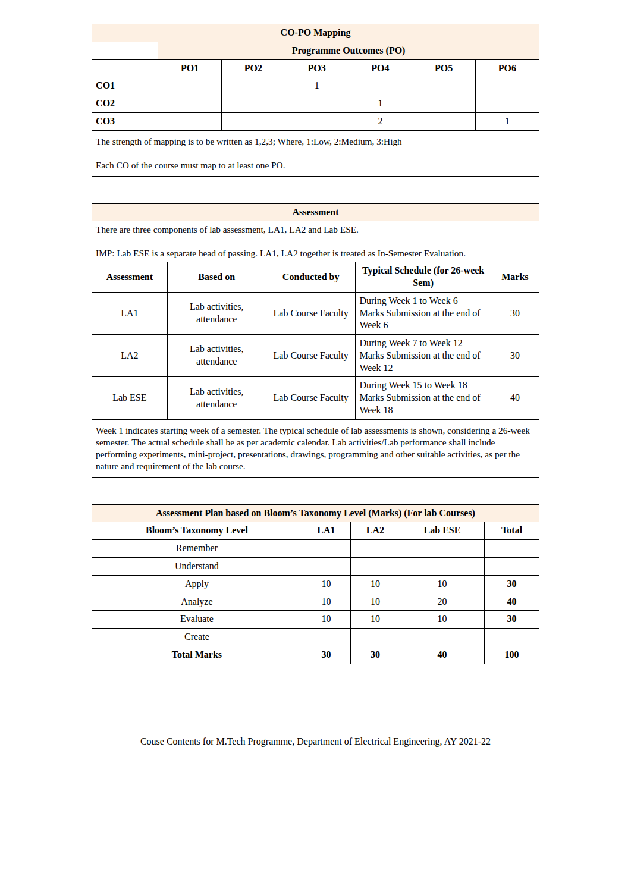| CO-PO Mapping |
| | Programme Outcomes (PO) |
| | PO1 | PO2 | PO3 | PO4 | PO5 | PO6 |
| CO1 | | | 1 | | | |
| CO2 | | | | 1 | | |
| CO3 | | | | 2 | | 1 |
| The strength of mapping is to be written as 1,2,3; Where, 1:Low, 2:Medium, 3:High Each CO of the course must map to at least one PO. |
| Assessment |
| There are three components of lab assessment, LA1, LA2 and Lab ESE. IMP: Lab ESE is a separate head of passing. LA1, LA2 together is treated as In-Semester Evaluation. |
| Assessment | Based on | Conducted by | Typical Schedule (for 26-week Sem) | Marks |
| LA1 | Lab activities, attendance | Lab Course Faculty | During Week 1 to Week 6 Marks Submission at the end of Week 6 | 30 |
| LA2 | Lab activities, attendance | Lab Course Faculty | During Week 7 to Week 12 Marks Submission at the end of Week 12 | 30 |
| Lab ESE | Lab activities, attendance | Lab Course Faculty | During Week 15 to Week 18 Marks Submission at the end of Week 18 | 40 |
| Week 1 indicates starting week of a semester. The typical schedule of lab assessments is shown, considering a 26-week semester. The actual schedule shall be as per academic calendar. Lab activities/Lab performance shall include performing experiments, mini-project, presentations, drawings, programming and other suitable activities, as per the nature and requirement of the lab course. |
| Assessment Plan based on Bloom’s Taxonomy Level (Marks) (For lab Courses) |
| Bloom’s Taxonomy Level | LA1 | LA2 | Lab ESE | Total |
| Remember | | | | |
| Understand | | | | |
| Apply | 10 | 10 | 10 | 30 |
| Analyze | 10 | 10 | 20 | 40 |
| Evaluate | 10 | 10 | 10 | 30 |
| Create | | | | |
| Total Marks | 30 | 30 | 40 | 100 |
Couse Contents for M.Tech Programme, Department of Electrical Engineering, AY 2021-22